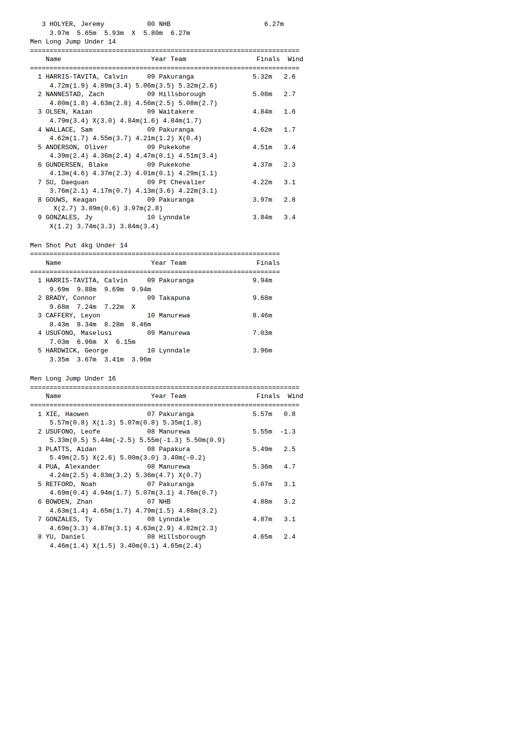3 HOLYER, Jeremy           00 NHB                        6.27m
     3.97m  5.65m  5.93m  X  5.80m  6.27m
Men Long Jump Under 14
=====================================================================
    Name                       Year Team                  Finals  Wind
=====================================================================
  1 HARRIS-TAVITA, Calvin     09 Pakuranga               5.32m   2.6
     4.72m(1.9) 4.89m(3.4) 5.06m(3.5) 5.32m(2.6)
  2 NANNESTAD, Zach           09 Hillsborough            5.08m   2.7
     4.80m(1.8) 4.63m(2.8) 4.56m(2.5) 5.08m(2.7)
  3 OLSEN, Kaian              09 Waitakere               4.84m   1.6
     4.79m(3.4) X(3.0) 4.84m(1.6) 4.84m(1.7)
  4 WALLACE, Sam              09 Pakuranga               4.62m   1.7
     4.62m(1.7) 4.55m(3.7) 4.21m(1.2) X(0.4)
  5 ANDERSON, Oliver          09 Pukekohe                4.51m   3.4
     4.39m(2.4) 4.36m(2.4) 4.47m(0.1) 4.51m(3.4)
  6 GUNDERSEN, Blake          09 Pukekohe                4.37m   2.3
     4.13m(4.6) 4.37m(2.3) 4.01m(0.1) 4.29m(1.1)
  7 SU, Daequan               09 Pt Chevalier            4.22m   3.1
     3.76m(2.1) 4.17m(0.7) 4.13m(3.6) 4.22m(3.1)
  8 GOUWS, Keagan             09 Pakuranga               3.97m   2.8
      X(2.7) 3.89m(0.6) 3.97m(2.8)
  9 GONZALES, Jy              10 Lynndale                3.84m   3.4
     X(1.2) 3.74m(3.3) 3.84m(3.4)
Men Shot Put 4kg Under 14
================================================================
    Name                       Year Team                  Finals
================================================================
  1 HARRIS-TAVITA, Calvin     09 Pakuranga               9.94m
     9.69m  9.88m  9.69m  9.94m
  2 BRADY, Connor             09 Takapuna                9.68m
     9.68m  7.24m  7.22m  X
  3 CAFFERY, Leyon            10 Manurewa                8.46m
     8.43m  8.34m  8.28m  8.46m
  4 USUFONO, Maselusi         09 Manurewa                7.03m
     7.03m  6.96m  X  6.15m
  5 HARDWICK, George          10 Lynndale                3.96m
     3.35m  3.67m  3.41m  3.96m
Men Long Jump Under 16
=====================================================================
    Name                       Year Team                  Finals  Wind
=====================================================================
  1 XIE, Haowen               07 Pakuranga               5.57m   0.8
     5.57m(0.8) X(1.3) 5.07m(0.8) 5.35m(1.8)
  2 USUFONO, Leofe            08 Manurewa                5.55m  -1.3
     5.33m(0.5) 5.44m(-2.5) 5.55m(-1.3) 5.50m(0.9)
  3 PLATTS, Aidan             08 Papakura                5.49m   2.5
     5.49m(2.5) X(2.6) 5.00m(3.0) 3.40m(-0.2)
  4 PUA, Alexander            08 Manurewa                5.36m   4.7
     4.24m(2.5) 4.83m(3.2) 5.36m(4.7) X(0.7)
  5 RETFORD, Noah             07 Pakuranga               5.07m   3.1
     4.69m(0.4) 4.94m(1.7) 5.07m(3.1) 4.76m(0.7)
  6 BOWDEN, Zhan              07 NHB                     4.88m   3.2
     4.63m(1.4) 4.65m(1.7) 4.79m(1.5) 4.88m(3.2)
  7 GONZALES, Ty              08 Lynndale                4.87m   3.1
     4.69m(3.3) 4.87m(3.1) 4.63m(2.9) 4.82m(2.3)
  8 YU, Daniel                08 Hillsborough            4.65m   2.4
     4.46m(1.4) X(1.5) 3.40m(0.1) 4.65m(2.4)